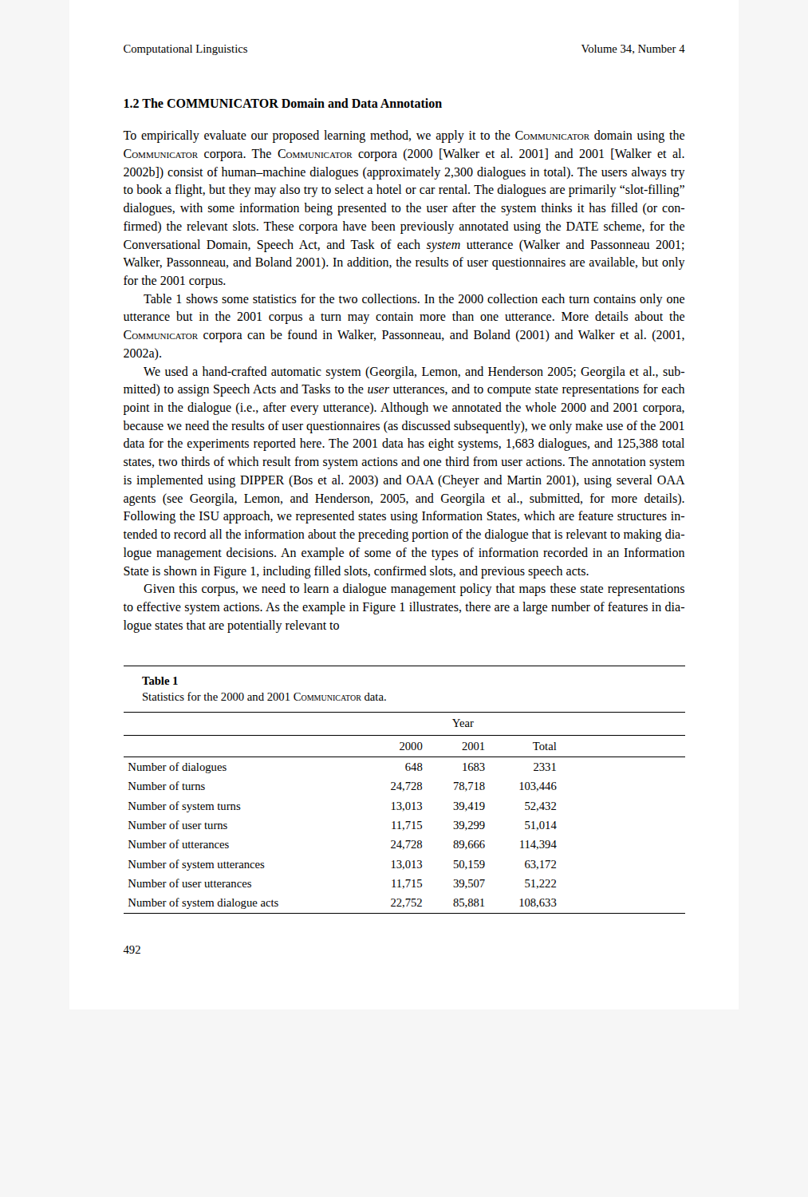Computational Linguistics Volume 34, Number 4
1.2 The COMMUNICATOR Domain and Data Annotation
To empirically evaluate our proposed learning method, we apply it to the Communicator domain using the Communicator corpora. The Communicator corpora (2000 [Walker et al. 2001] and 2001 [Walker et al. 2002b]) consist of human–machine dialogues (approximately 2,300 dialogues in total). The users always try to book a flight, but they may also try to select a hotel or car rental. The dialogues are primarily “slot-filling” dialogues, with some information being presented to the user after the system thinks it has filled (or confirmed) the relevant slots. These corpora have been previously annotated using the DATE scheme, for the Conversational Domain, Speech Act, and Task of each system utterance (Walker and Passonneau 2001; Walker, Passonneau, and Boland 2001). In addition, the results of user questionnaires are available, but only for the 2001 corpus.
Table 1 shows some statistics for the two collections. In the 2000 collection each turn contains only one utterance but in the 2001 corpus a turn may contain more than one utterance. More details about the Communicator corpora can be found in Walker, Passonneau, and Boland (2001) and Walker et al. (2001, 2002a).
We used a hand-crafted automatic system (Georgila, Lemon, and Henderson 2005; Georgila et al., submitted) to assign Speech Acts and Tasks to the user utterances, and to compute state representations for each point in the dialogue (i.e., after every utterance). Although we annotated the whole 2000 and 2001 corpora, because we need the results of user questionnaires (as discussed subsequently), we only make use of the 2001 data for the experiments reported here. The 2001 data has eight systems, 1,683 dialogues, and 125,388 total states, two thirds of which result from system actions and one third from user actions. The annotation system is implemented using DIPPER (Bos et al. 2003) and OAA (Cheyer and Martin 2001), using several OAA agents (see Georgila, Lemon, and Henderson, 2005, and Georgila et al., submitted, for more details). Following the ISU approach, we represented states using Information States, which are feature structures intended to record all the information about the preceding portion of the dialogue that is relevant to making dialogue management decisions. An example of some of the types of information recorded in an Information State is shown in Figure 1, including filled slots, confirmed slots, and previous speech acts.
Given this corpus, we need to learn a dialogue management policy that maps these state representations to effective system actions. As the example in Figure 1 illustrates, there are a large number of features in dialogue states that are potentially relevant to
Table 1
Statistics for the 2000 and 2001 Communicator data.
| | Year | |
| --- | --- | --- |
| | 2000 | 2001 | Total | |
| Number of dialogues | 648 | 1683 | 2331 | |
| Number of turns | 24,728 | 78,718 | 103,446 | |
| Number of system turns | 13,013 | 39,419 | 52,432 | |
| Number of user turns | 11,715 | 39,299 | 51,014 | |
| Number of utterances | 24,728 | 89,666 | 114,394 | |
| Number of system utterances | 13,013 | 50,159 | 63,172 | |
| Number of user utterances | 11,715 | 39,507 | 51,222 | |
| Number of system dialogue acts | 22,752 | 85,881 | 108,633 | |
492